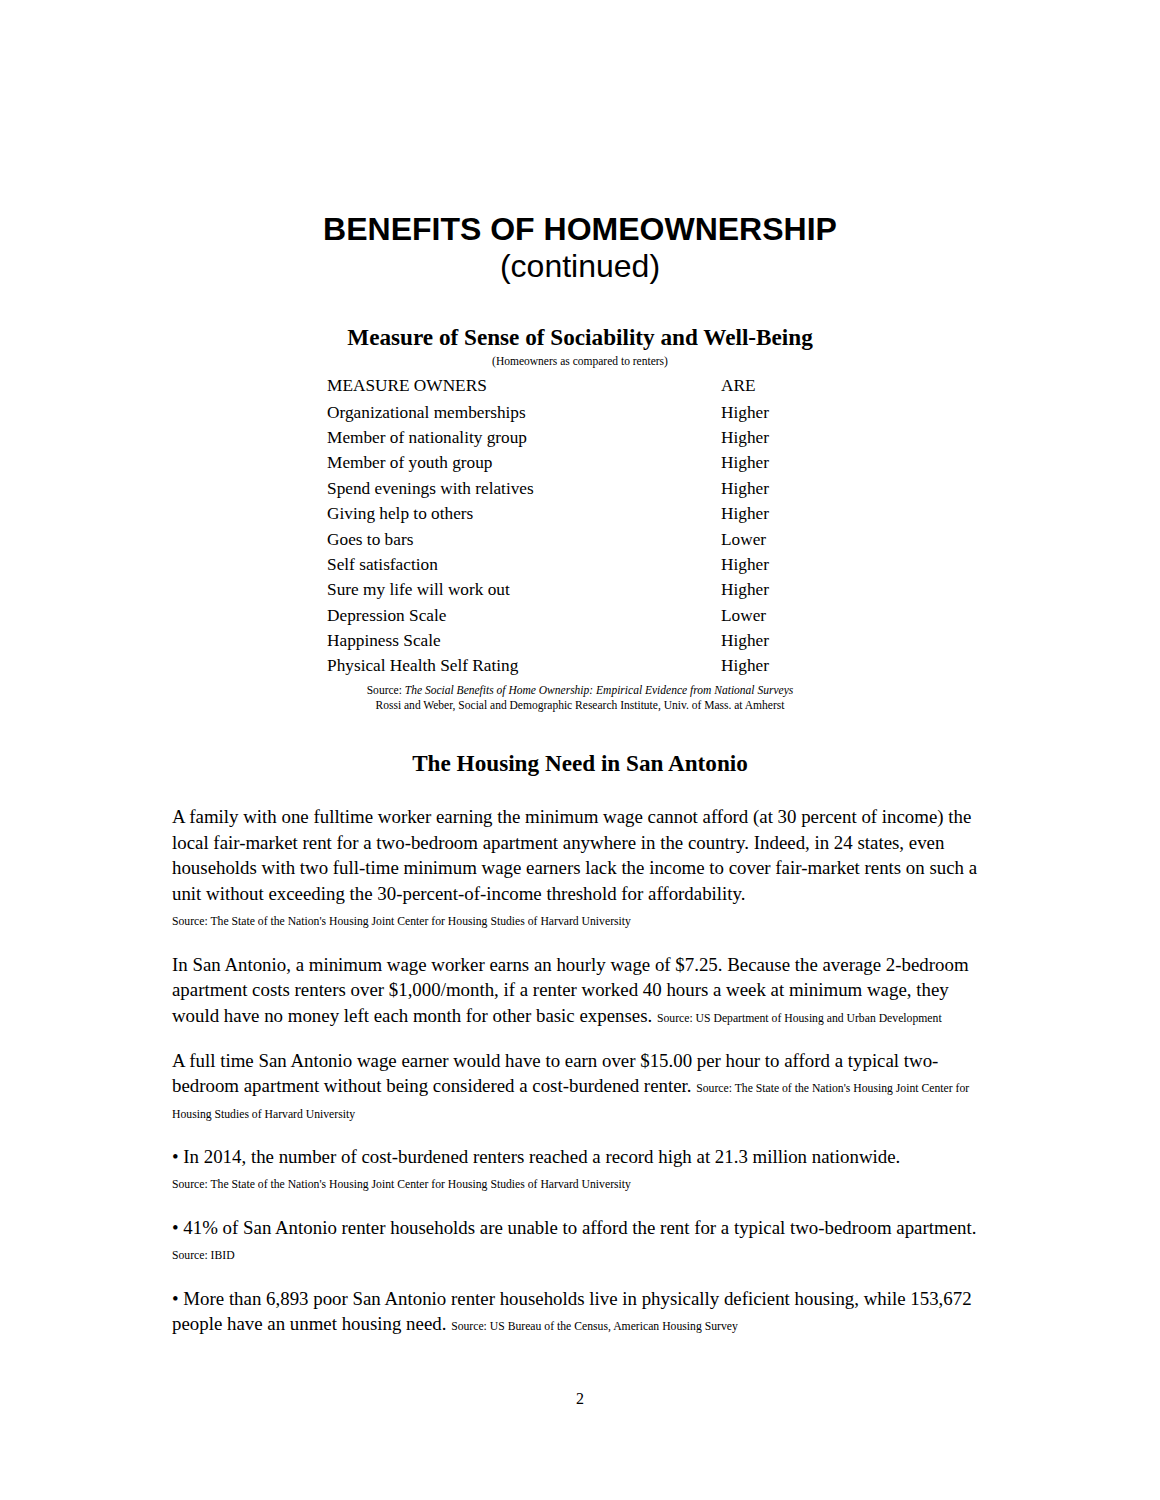BENEFITS OF HOMEOWNERSHIP(continued)
Measure of Sense of Sociability and Well-Being
(Homeowners as compared to renters)
| MEASURE OWNERS | ARE |
| --- | --- |
| Organizational memberships | Higher |
| Member of nationality group | Higher |
| Member of youth group | Higher |
| Spend evenings with relatives | Higher |
| Giving help to others | Higher |
| Goes to bars | Lower |
| Self satisfaction | Higher |
| Sure my life will work out | Higher |
| Depression Scale | Lower |
| Happiness Scale | Higher |
| Physical Health Self Rating | Higher |
Source: The Social Benefits of Home Ownership: Empirical Evidence from National Surveys
Rossi and Weber, Social and Demographic Research Institute, Univ. of Mass. at Amherst
The Housing Need in San Antonio
A family with one fulltime worker earning the minimum wage cannot afford (at 30 percent of income) the local fair-market rent for a two-bedroom apartment anywhere in the country. Indeed, in 24 states, even households with two full-time minimum wage earners lack the income to cover fair-market rents on such a unit without exceeding the 30-percent-of-income threshold for affordability.
Source: The State of the Nation's Housing Joint Center for Housing Studies of Harvard University
In San Antonio, a minimum wage worker earns an hourly wage of $7.25. Because the average 2-bedroom apartment costs renters over $1,000/month, if a renter worked 40 hours a week at minimum wage, they would have no money left each month for other basic expenses. Source: US Department of Housing and Urban Development
A full time San Antonio wage earner would have to earn over $15.00 per hour to afford a typical two-bedroom apartment without being considered a cost-burdened renter. Source: The State of the Nation's Housing Joint Center for Housing Studies of Harvard University
• In 2014, the number of cost-burdened renters reached a record high at 21.3 million nationwide.
Source: The State of the Nation's Housing Joint Center for Housing Studies of Harvard University
• 41% of San Antonio renter households are unable to afford the rent for a typical two-bedroom apartment. Source: IBID
• More than 6,893 poor San Antonio renter households live in physically deficient housing, while 153,672 people have an unmet housing need. Source: US Bureau of the Census, American Housing Survey
2